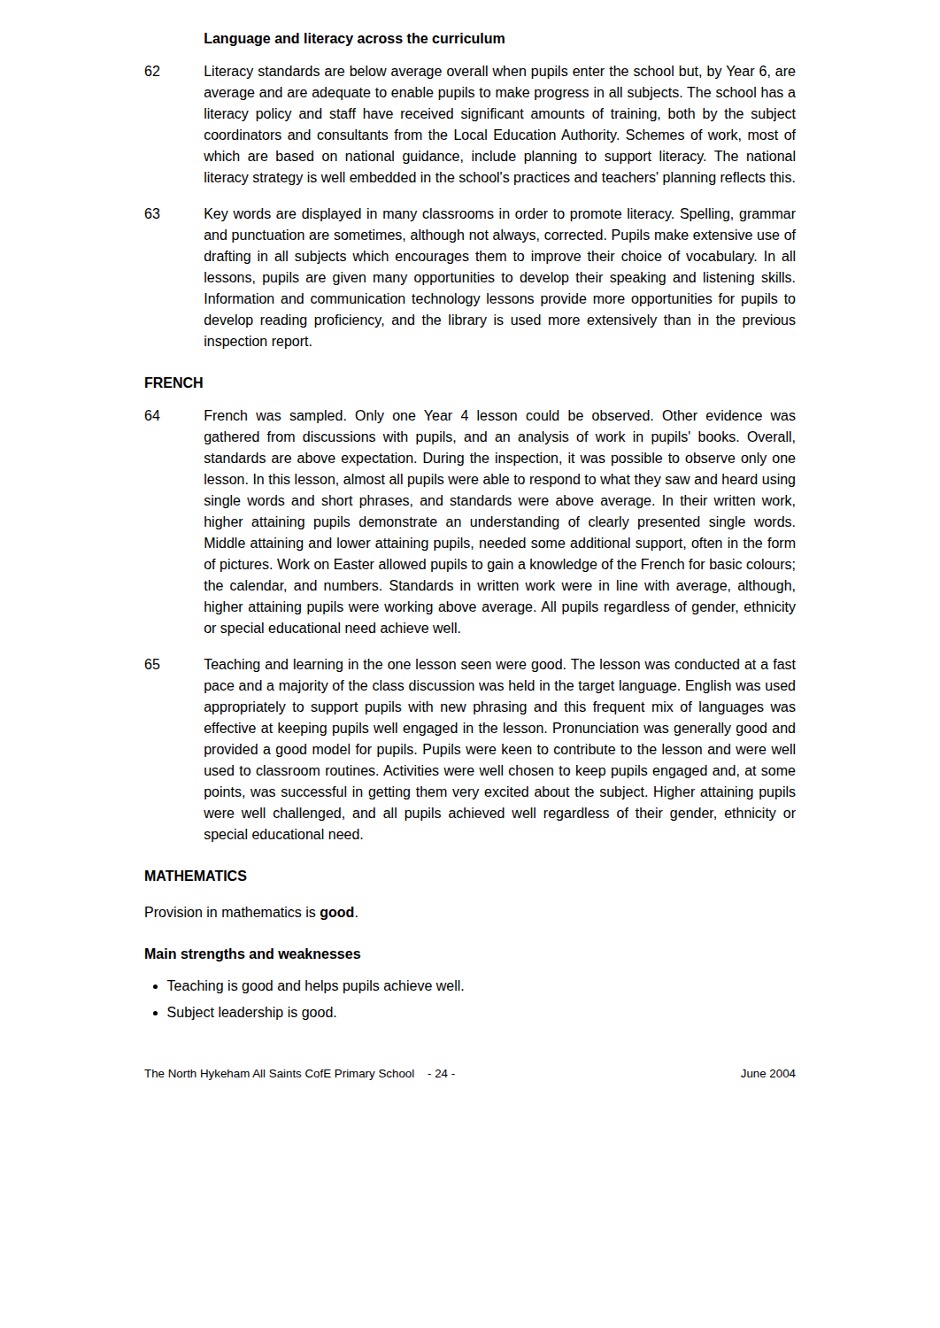Language and literacy across the curriculum
62
Literacy standards are below average overall when pupils enter the school but, by Year 6, are average and are adequate to enable pupils to make progress in all subjects. The school has a literacy policy and staff have received significant amounts of training, both by the subject coordinators and consultants from the Local Education Authority. Schemes of work, most of which are based on national guidance, include planning to support literacy. The national literacy strategy is well embedded in the school's practices and teachers' planning reflects this.
63
Key words are displayed in many classrooms in order to promote literacy. Spelling, grammar and punctuation are sometimes, although not always, corrected. Pupils make extensive use of drafting in all subjects which encourages them to improve their choice of vocabulary. In all lessons, pupils are given many opportunities to develop their speaking and listening skills. Information and communication technology lessons provide more opportunities for pupils to develop reading proficiency, and the library is used more extensively than in the previous inspection report.
FRENCH
64
French was sampled. Only one Year 4 lesson could be observed. Other evidence was gathered from discussions with pupils, and an analysis of work in pupils' books. Overall, standards are above expectation. During the inspection, it was possible to observe only one lesson. In this lesson, almost all pupils were able to respond to what they saw and heard using single words and short phrases, and standards were above average. In their written work, higher attaining pupils demonstrate an understanding of clearly presented single words. Middle attaining and lower attaining pupils, needed some additional support, often in the form of pictures. Work on Easter allowed pupils to gain a knowledge of the French for basic colours; the calendar, and numbers. Standards in written work were in line with average, although, higher attaining pupils were working above average. All pupils regardless of gender, ethnicity or special educational need achieve well.
65
Teaching and learning in the one lesson seen were good. The lesson was conducted at a fast pace and a majority of the class discussion was held in the target language. English was used appropriately to support pupils with new phrasing and this frequent mix of languages was effective at keeping pupils well engaged in the lesson. Pronunciation was generally good and provided a good model for pupils. Pupils were keen to contribute to the lesson and were well used to classroom routines. Activities were well chosen to keep pupils engaged and, at some points, was successful in getting them very excited about the subject. Higher attaining pupils were well challenged, and all pupils achieved well regardless of their gender, ethnicity or special educational need.
MATHEMATICS
Provision in mathematics is good.
Main strengths and weaknesses
Teaching is good and helps pupils achieve well.
Subject leadership is good.
The North Hykeham All Saints CofE Primary School - 24 -
June 2004